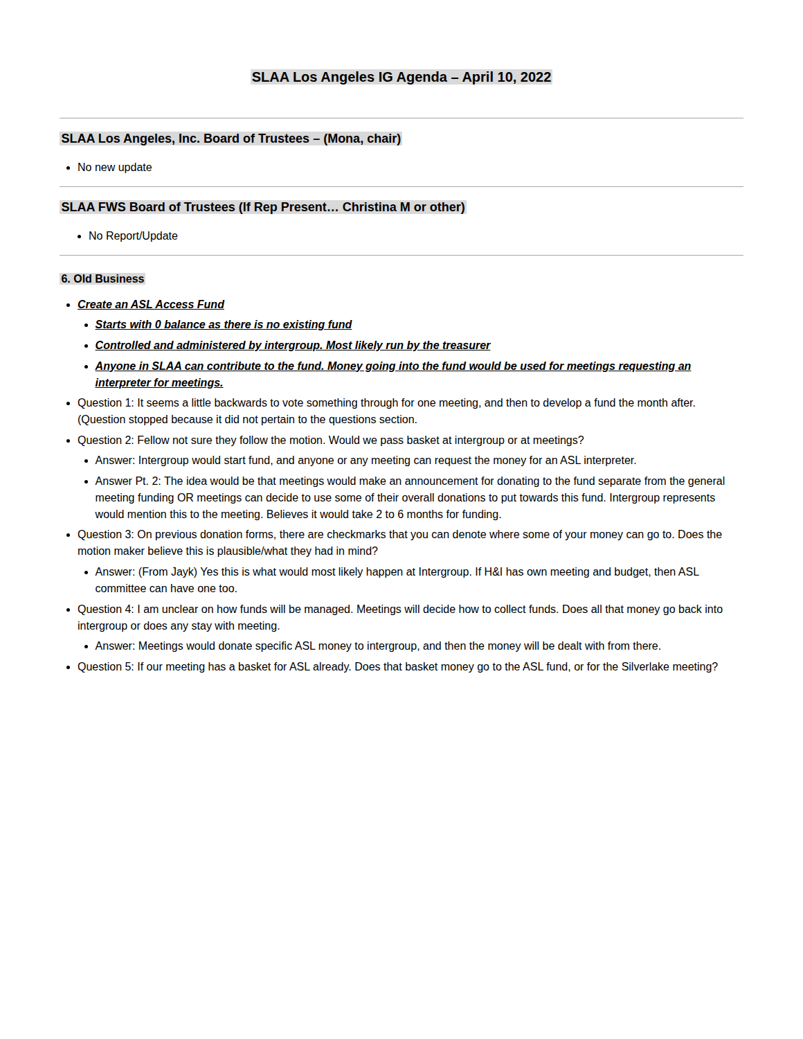SLAA Los Angeles IG Agenda – April 10, 2022
SLAA Los Angeles, Inc. Board of Trustees – (Mona, chair)
No new update
SLAA FWS Board of Trustees (If Rep Present… Christina M or other)
No Report/Update
6. Old Business
Create an ASL Access Fund
Starts with 0 balance as there is no existing fund
Controlled and administered by intergroup. Most likely run by the treasurer
Anyone in SLAA can contribute to the fund. Money going into the fund would be used for meetings requesting an interpreter for meetings.
Question 1: It seems a little backwards to vote something through for one meeting, and then to develop a fund the month after. (Question stopped because it did not pertain to the questions section.
Question 2: Fellow not sure they follow the motion. Would we pass basket at intergroup or at meetings?
Answer: Intergroup would start fund, and anyone or any meeting can request the money for an ASL interpreter.
Answer Pt. 2: The idea would be that meetings would make an announcement for donating to the fund separate from the general meeting funding OR meetings can decide to use some of their overall donations to put towards this fund. Intergroup represents would mention this to the meeting. Believes it would take 2 to 6 months for funding.
Question 3: On previous donation forms, there are checkmarks that you can denote where some of your money can go to. Does the motion maker believe this is plausible/what they had in mind?
Answer: (From Jayk) Yes this is what would most likely happen at Intergroup. If H&I has own meeting and budget, then ASL committee can have one too.
Question 4: I am unclear on how funds will be managed. Meetings will decide how to collect funds. Does all that money go back into intergroup or does any stay with meeting.
Answer: Meetings would donate specific ASL money to intergroup, and then the money will be dealt with from there.
Question 5: If our meeting has a basket for ASL already. Does that basket money go to the ASL fund, or for the Silverlake meeting?